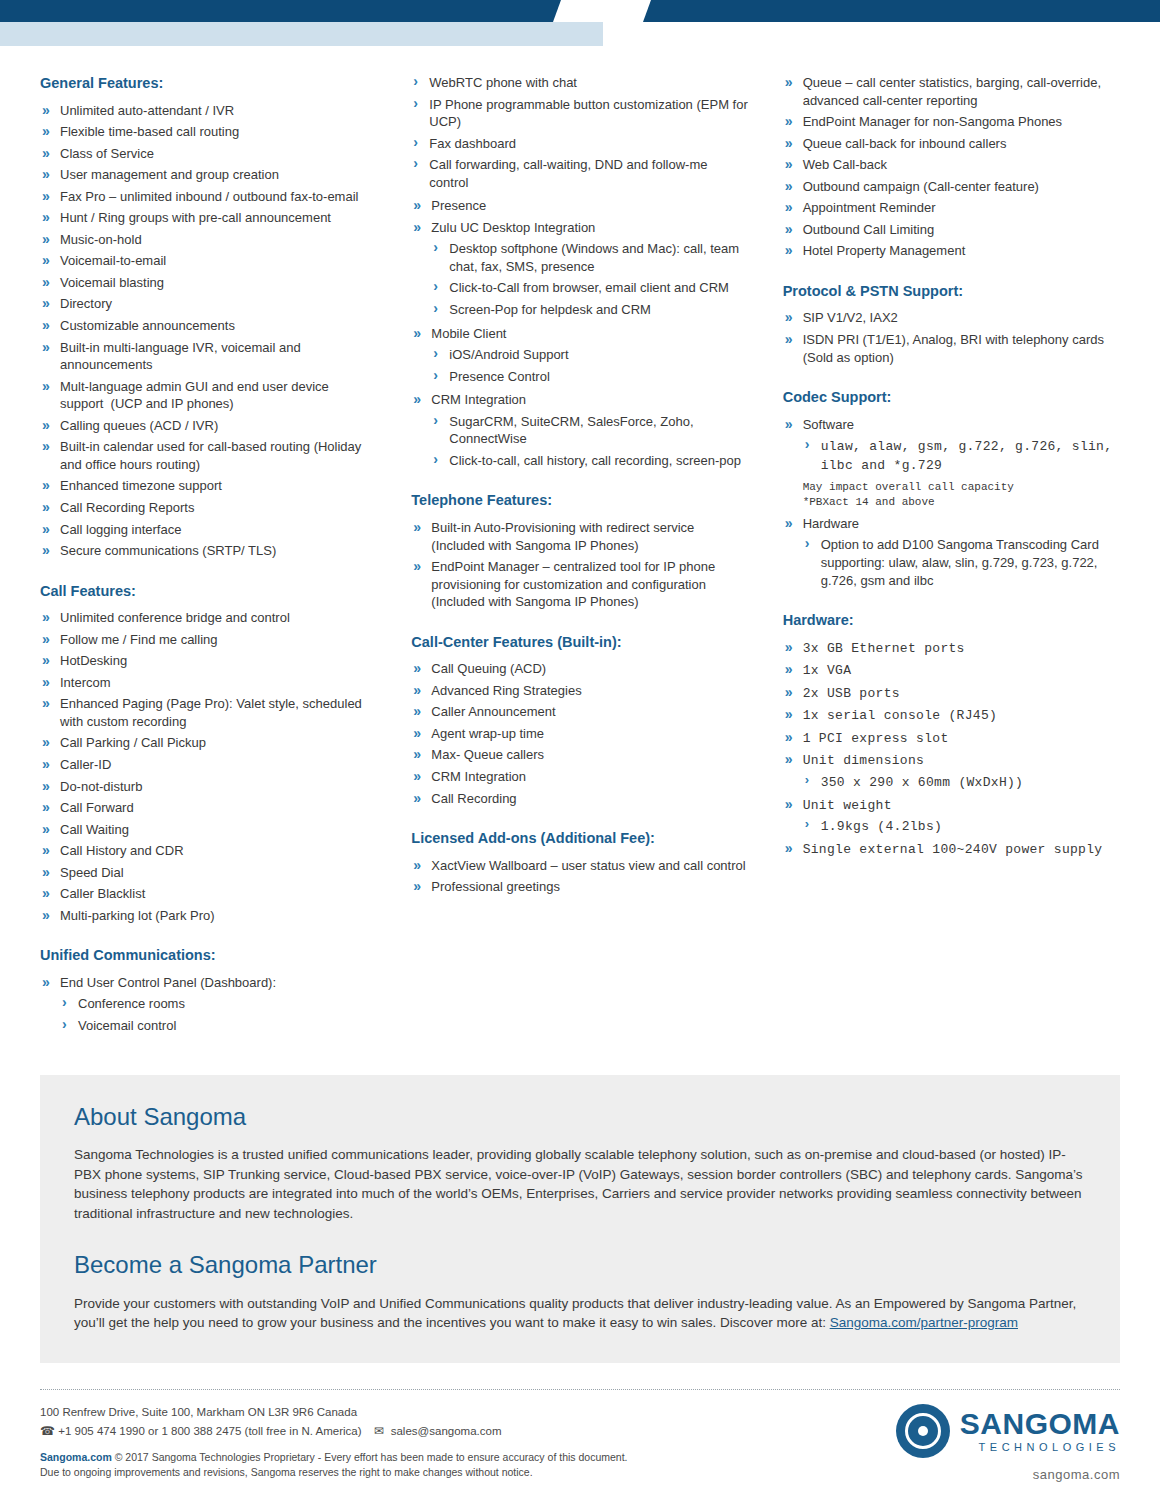General Features:
Unlimited auto-attendant / IVR
Flexible time-based call routing
Class of Service
User management and group creation
Fax Pro – unlimited inbound / outbound fax-to-email
Hunt / Ring groups with pre-call announcement
Music-on-hold
Voicemail-to-email
Voicemail blasting
Directory
Customizable announcements
Built-in multi-language IVR, voicemail and announcements
Mult-language admin GUI and end user device support (UCP and IP phones)
Calling queues (ACD / IVR)
Built-in calendar used for call-based routing (Holiday and office hours routing)
Enhanced timezone support
Call Recording Reports
Call logging interface
Secure communications (SRTP/ TLS)
Call Features:
Unlimited conference bridge and control
Follow me / Find me calling
HotDesking
Intercom
Enhanced Paging (Page Pro): Valet style, scheduled with custom recording
Call Parking / Call Pickup
Caller-ID
Do-not-disturb
Call Forward
Call Waiting
Call History and CDR
Speed Dial
Caller Blacklist
Multi-parking lot (Park Pro)
Unified Communications:
End User Control Panel (Dashboard):
Conference rooms
Voicemail control
WebRTC phone with chat
IP Phone programmable button customization (EPM for UCP)
Fax dashboard
Call forwarding, call-waiting, DND and follow-me control
Presence
Zulu UC Desktop Integration
Desktop softphone (Windows and Mac): call, team chat, fax, SMS, presence
Click-to-Call from browser, email client and CRM
Screen-Pop for helpdesk and CRM
Mobile Client
iOS/Android Support
Presence Control
CRM Integration
SugarCRM, SuiteCRM, SalesForce, Zoho, ConnectWise
Click-to-call, call history, call recording, screen-pop
Telephone Features:
Built-in Auto-Provisioning with redirect service (Included with Sangoma IP Phones)
EndPoint Manager – centralized tool for IP phone provisioning for customization and configuration (Included with Sangoma IP Phones)
Call-Center Features (Built-in):
Call Queuing (ACD)
Advanced Ring Strategies
Caller Announcement
Agent wrap-up time
Max- Queue callers
CRM Integration
Call Recording
Licensed Add-ons (Additional Fee):
XactView Wallboard – user status view and call control
Professional greetings
Queue – call center statistics, barging, call-override, advanced call-center reporting
EndPoint Manager for non-Sangoma Phones
Queue call-back for inbound callers
Web Call-back
Outbound campaign (Call-center feature)
Appointment Reminder
Outbound Call Limiting
Hotel Property Management
Protocol & PSTN Support:
SIP V1/V2, IAX2
ISDN PRI (T1/E1), Analog, BRI with telephony cards (Sold as option)
Codec Support:
Software
ulaw, alaw, gsm, g.722, g.726, slin, ilbc and *g.729
May impact overall call capacity
*PBXact 14 and above
Hardware
Option to add D100 Sangoma Transcoding Card supporting: ulaw, alaw, slin, g.729, g.723, g.722, g.726, gsm and ilbc
Hardware:
3x GB Ethernet ports
1x VGA
2x USB ports
1x serial console (RJ45)
1 PCI express slot
Unit dimensions
350 x 290 x 60mm (WxDxH))
Unit weight
1.9kgs (4.2lbs)
Single external 100~240V power supply
About Sangoma
Sangoma Technologies is a trusted unified communications leader, providing globally scalable telephony solution, such as on-premise and cloud-based (or hosted) IP-PBX phone systems, SIP Trunking service, Cloud-based PBX service, voice-over-IP (VoIP) Gateways, session border controllers (SBC) and telephony cards. Sangoma’s business telephony products are integrated into much of the world’s OEMs, Enterprises, Carriers and service provider networks providing seamless connectivity between traditional infrastructure and new technologies.
Become a Sangoma Partner
Provide your customers with outstanding VoIP and Unified Communications quality products that deliver industry-leading value. As an Empowered by Sangoma Partner, you’ll get the help you need to grow your business and the incentives you want to make it easy to win sales. Discover more at: Sangoma.com/partner-program
100 Renfrew Drive, Suite 100, Markham ON L3R 9R6 Canada
☎ +1 905 474 1990 or 1 800 388 2475 (toll free in N. America) ✉ sales@sangoma.com
Sangoma.com © 2017 Sangoma Technologies Proprietary - Every effort has been made to ensure accuracy of this document.
Due to ongoing improvements and revisions, Sangoma reserves the right to make changes without notice.
SANGOMA
TECHNOLOGIES
sangoma.com